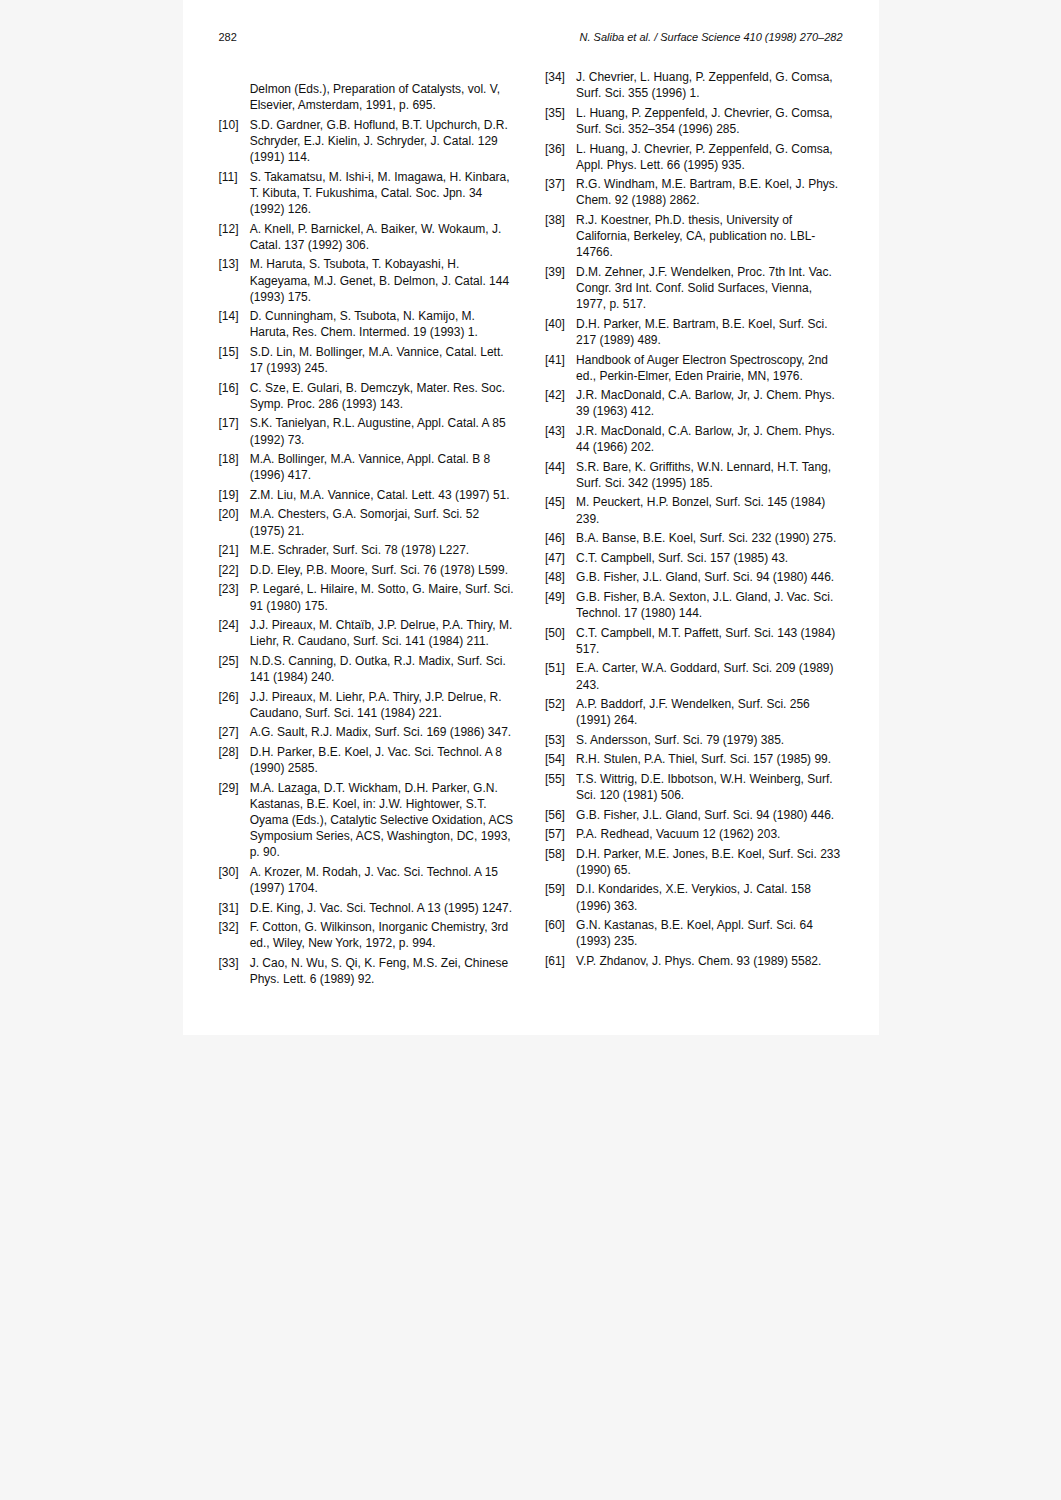282 N. Saliba et al. / Surface Science 410 (1998) 270–282
Delmon (Eds.), Preparation of Catalysts, vol. V, Elsevier, Amsterdam, 1991, p. 695.
[10] S.D. Gardner, G.B. Hoflund, B.T. Upchurch, D.R. Schryder, E.J. Kielin, J. Schryder, J. Catal. 129 (1991) 114.
[11] S. Takamatsu, M. Ishi-i, M. Imagawa, H. Kinbara, T. Kibuta, T. Fukushima, Catal. Soc. Jpn. 34 (1992) 126.
[12] A. Knell, P. Barnickel, A. Baiker, W. Wokaum, J. Catal. 137 (1992) 306.
[13] M. Haruta, S. Tsubota, T. Kobayashi, H. Kageyama, M.J. Genet, B. Delmon, J. Catal. 144 (1993) 175.
[14] D. Cunningham, S. Tsubota, N. Kamijo, M. Haruta, Res. Chem. Intermed. 19 (1993) 1.
[15] S.D. Lin, M. Bollinger, M.A. Vannice, Catal. Lett. 17 (1993) 245.
[16] C. Sze, E. Gulari, B. Demczyk, Mater. Res. Soc. Symp. Proc. 286 (1993) 143.
[17] S.K. Tanielyan, R.L. Augustine, Appl. Catal. A 85 (1992) 73.
[18] M.A. Bollinger, M.A. Vannice, Appl. Catal. B 8 (1996) 417.
[19] Z.M. Liu, M.A. Vannice, Catal. Lett. 43 (1997) 51.
[20] M.A. Chesters, G.A. Somorjai, Surf. Sci. 52 (1975) 21.
[21] M.E. Schrader, Surf. Sci. 78 (1978) L227.
[22] D.D. Eley, P.B. Moore, Surf. Sci. 76 (1978) L599.
[23] P. Legaré, L. Hilaire, M. Sotto, G. Maire, Surf. Sci. 91 (1980) 175.
[24] J.J. Pireaux, M. Chtaïb, J.P. Delrue, P.A. Thiry, M. Liehr, R. Caudano, Surf. Sci. 141 (1984) 211.
[25] N.D.S. Canning, D. Outka, R.J. Madix, Surf. Sci. 141 (1984) 240.
[26] J.J. Pireaux, M. Liehr, P.A. Thiry, J.P. Delrue, R. Caudano, Surf. Sci. 141 (1984) 221.
[27] A.G. Sault, R.J. Madix, Surf. Sci. 169 (1986) 347.
[28] D.H. Parker, B.E. Koel, J. Vac. Sci. Technol. A 8 (1990) 2585.
[29] M.A. Lazaga, D.T. Wickham, D.H. Parker, G.N. Kastanas, B.E. Koel, in: J.W. Hightower, S.T. Oyama (Eds.), Catalytic Selective Oxidation, ACS Symposium Series, ACS, Washington, DC, 1993, p. 90.
[30] A. Krozer, M. Rodah, J. Vac. Sci. Technol. A 15 (1997) 1704.
[31] D.E. King, J. Vac. Sci. Technol. A 13 (1995) 1247.
[32] F. Cotton, G. Wilkinson, Inorganic Chemistry, 3rd ed., Wiley, New York, 1972, p. 994.
[33] J. Cao, N. Wu, S. Qi, K. Feng, M.S. Zei, Chinese Phys. Lett. 6 (1989) 92.
[34] J. Chevrier, L. Huang, P. Zeppenfeld, G. Comsa, Surf. Sci. 355 (1996) 1.
[35] L. Huang, P. Zeppenfeld, J. Chevrier, G. Comsa, Surf. Sci. 352–354 (1996) 285.
[36] L. Huang, J. Chevrier, P. Zeppenfeld, G. Comsa, Appl. Phys. Lett. 66 (1995) 935.
[37] R.G. Windham, M.E. Bartram, B.E. Koel, J. Phys. Chem. 92 (1988) 2862.
[38] R.J. Koestner, Ph.D. thesis, University of California, Berkeley, CA, publication no. LBL-14766.
[39] D.M. Zehner, J.F. Wendelken, Proc. 7th Int. Vac. Congr. 3rd Int. Conf. Solid Surfaces, Vienna, 1977, p. 517.
[40] D.H. Parker, M.E. Bartram, B.E. Koel, Surf. Sci. 217 (1989) 489.
[41] Handbook of Auger Electron Spectroscopy, 2nd ed., Perkin-Elmer, Eden Prairie, MN, 1976.
[42] J.R. MacDonald, C.A. Barlow, Jr, J. Chem. Phys. 39 (1963) 412.
[43] J.R. MacDonald, C.A. Barlow, Jr, J. Chem. Phys. 44 (1966) 202.
[44] S.R. Bare, K. Griffiths, W.N. Lennard, H.T. Tang, Surf. Sci. 342 (1995) 185.
[45] M. Peuckert, H.P. Bonzel, Surf. Sci. 145 (1984) 239.
[46] B.A. Banse, B.E. Koel, Surf. Sci. 232 (1990) 275.
[47] C.T. Campbell, Surf. Sci. 157 (1985) 43.
[48] G.B. Fisher, J.L. Gland, Surf. Sci. 94 (1980) 446.
[49] G.B. Fisher, B.A. Sexton, J.L. Gland, J. Vac. Sci. Technol. 17 (1980) 144.
[50] C.T. Campbell, M.T. Paffett, Surf. Sci. 143 (1984) 517.
[51] E.A. Carter, W.A. Goddard, Surf. Sci. 209 (1989) 243.
[52] A.P. Baddorf, J.F. Wendelken, Surf. Sci. 256 (1991) 264.
[53] S. Andersson, Surf. Sci. 79 (1979) 385.
[54] R.H. Stulen, P.A. Thiel, Surf. Sci. 157 (1985) 99.
[55] T.S. Wittrig, D.E. Ibbotson, W.H. Weinberg, Surf. Sci. 120 (1981) 506.
[56] G.B. Fisher, J.L. Gland, Surf. Sci. 94 (1980) 446.
[57] P.A. Redhead, Vacuum 12 (1962) 203.
[58] D.H. Parker, M.E. Jones, B.E. Koel, Surf. Sci. 233 (1990) 65.
[59] D.I. Kondarides, X.E. Verykios, J. Catal. 158 (1996) 363.
[60] G.N. Kastanas, B.E. Koel, Appl. Surf. Sci. 64 (1993) 235.
[61] V.P. Zhdanov, J. Phys. Chem. 93 (1989) 5582.